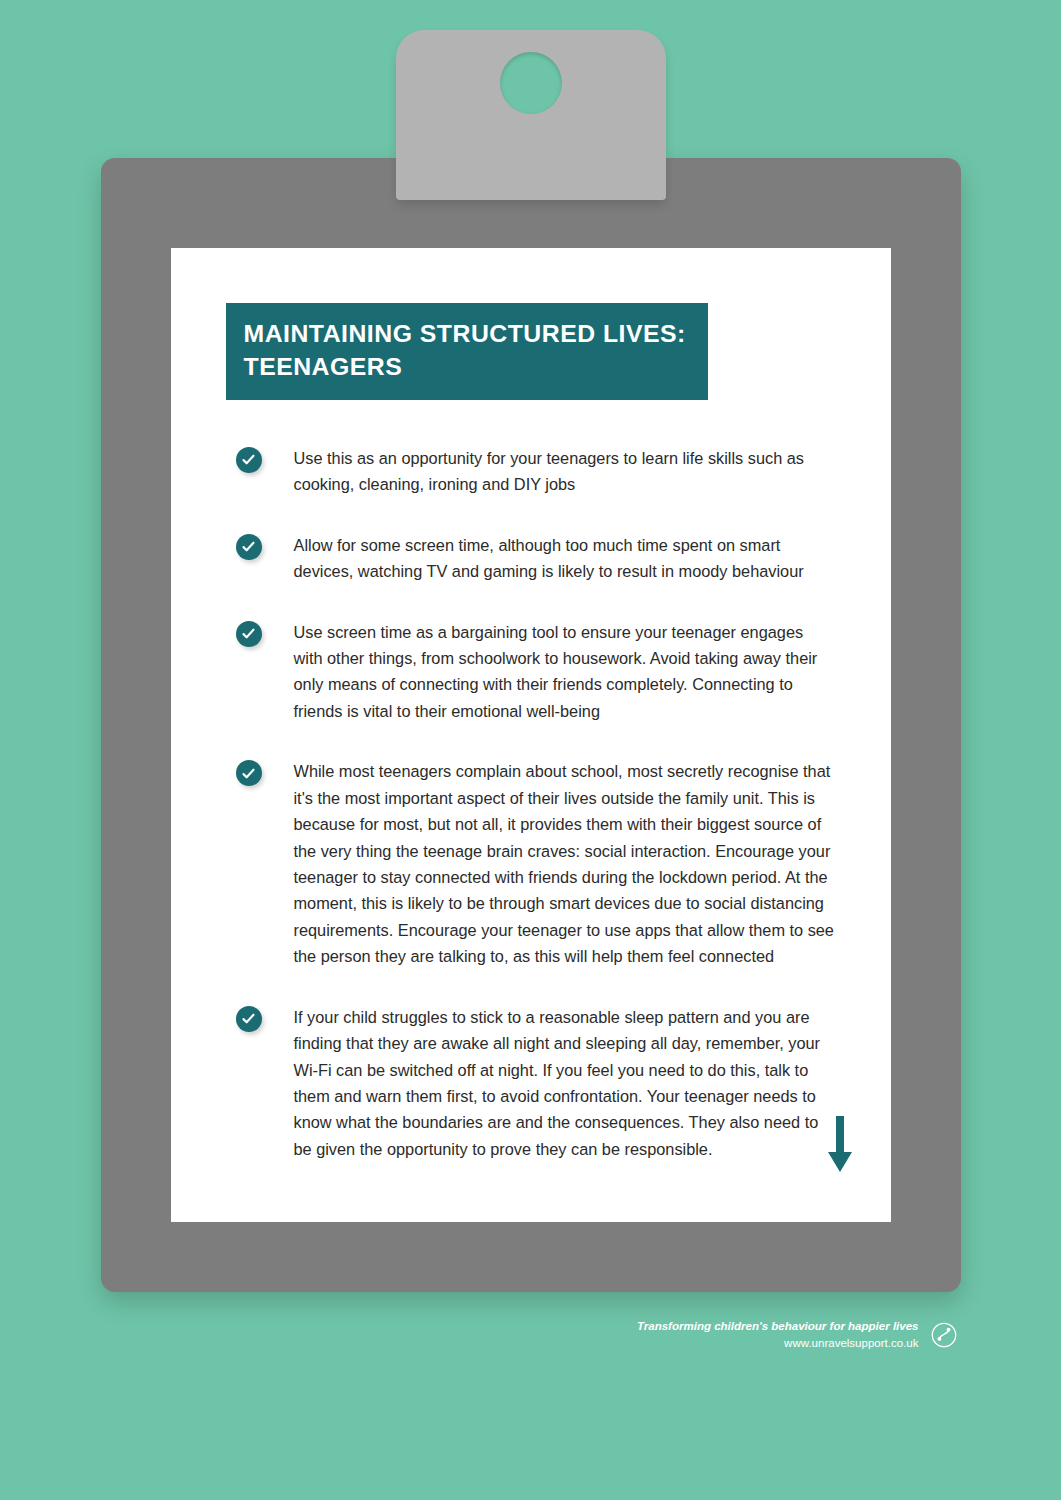Maintaining Structured Lives:
Teenagers
Use this as an opportunity for your teenagers to learn life skills such as cooking, cleaning, ironing and DIY jobs
Allow for some screen time, although too much time spent on smart devices, watching TV and gaming is likely to result in moody behaviour
Use screen time as a bargaining tool to ensure your teenager engages with other things, from schoolwork to housework. Avoid taking away their only means of connecting with their friends completely. Connecting to friends is vital to their emotional well-being
While most teenagers complain about school, most secretly recognise that it's the most important aspect of their lives outside the family unit. This is because for most, but not all, it provides them with their biggest source of the very thing the teenage brain craves: social interaction. Encourage your teenager to stay connected with friends during the lockdown period. At the moment, this is likely to be through smart devices due to social distancing requirements. Encourage your teenager to use apps that allow them to see the person they are talking to, as this will help them feel connected
If your child struggles to stick to a reasonable sleep pattern and you are finding that they are awake all night and sleeping all day, remember, your Wi-Fi can be switched off at night. If you feel you need to do this, talk to them and warn them first, to avoid confrontation. Your teenager needs to know what the boundaries are and the consequences. They also need to be given the opportunity to prove they can be responsible.
Transforming children's behaviour for happier lives www.unravelsupport.co.uk